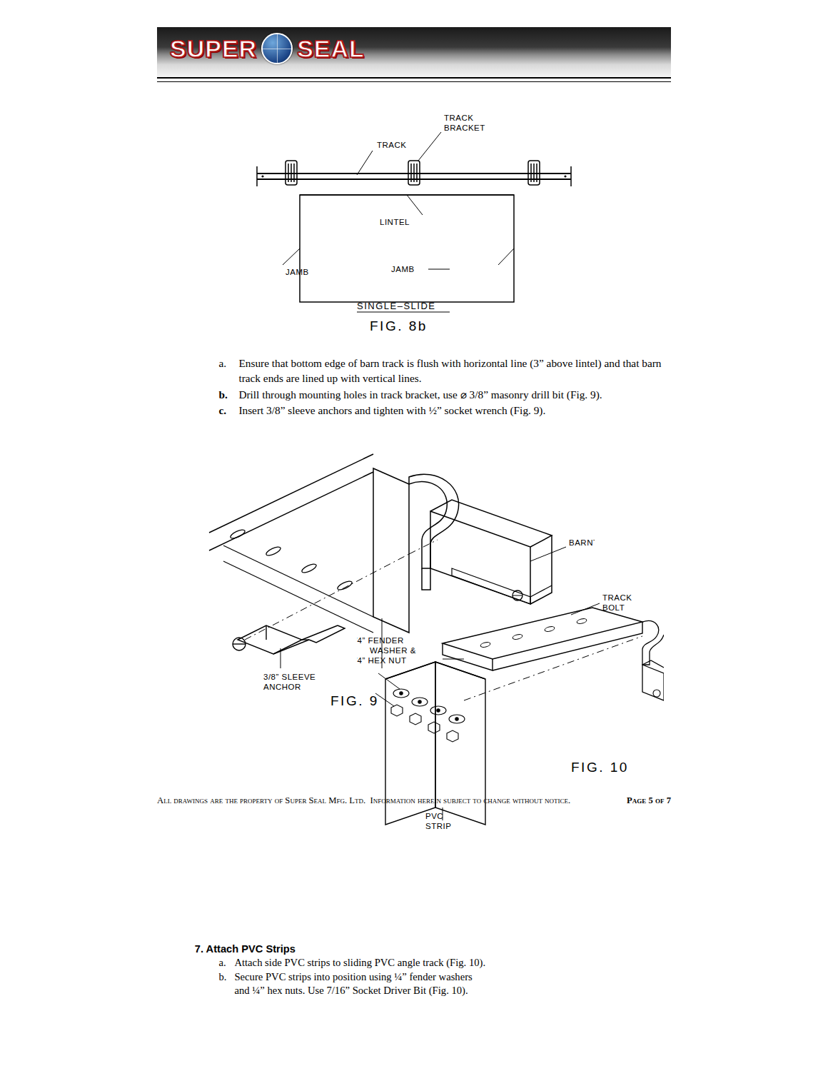SUPER SEAL
TRACK TRACK BRACKET LINTEL JAMB JAMB SINGLE–SLIDE FIG. 8b
a.
Ensure that bottom edge of barn track is flush with horizontal line (3” above lintel) and that barn track ends are lined up with vertical lines.
b.
Drill through mounting holes in track bracket, use ⌀ 3/8” masonry drill bit (Fig. 9).
c.
Insert 3/8” sleeve anchors and tighten with ½” socket wrench (Fig. 9).
BARNTRACK 3/8” SLEEVE ANCHOR FIG. 9
TRACK BOLT 1/4” FENDER WASHER & 1/4” HEX NUT PVC STRIP FIG. 10
7. Attach PVC Strips
a.
Attach side PVC strips to sliding PVC angle track (Fig. 10).
b.
Secure PVC strips into position using ¼” fender washers and ¼” hex nuts. Use 7/16” Socket Driver Bit (Fig. 10).
All drawings are the property of Super Seal Mfg. Ltd. Information herein subject to change without notice.
Page 5 of 7